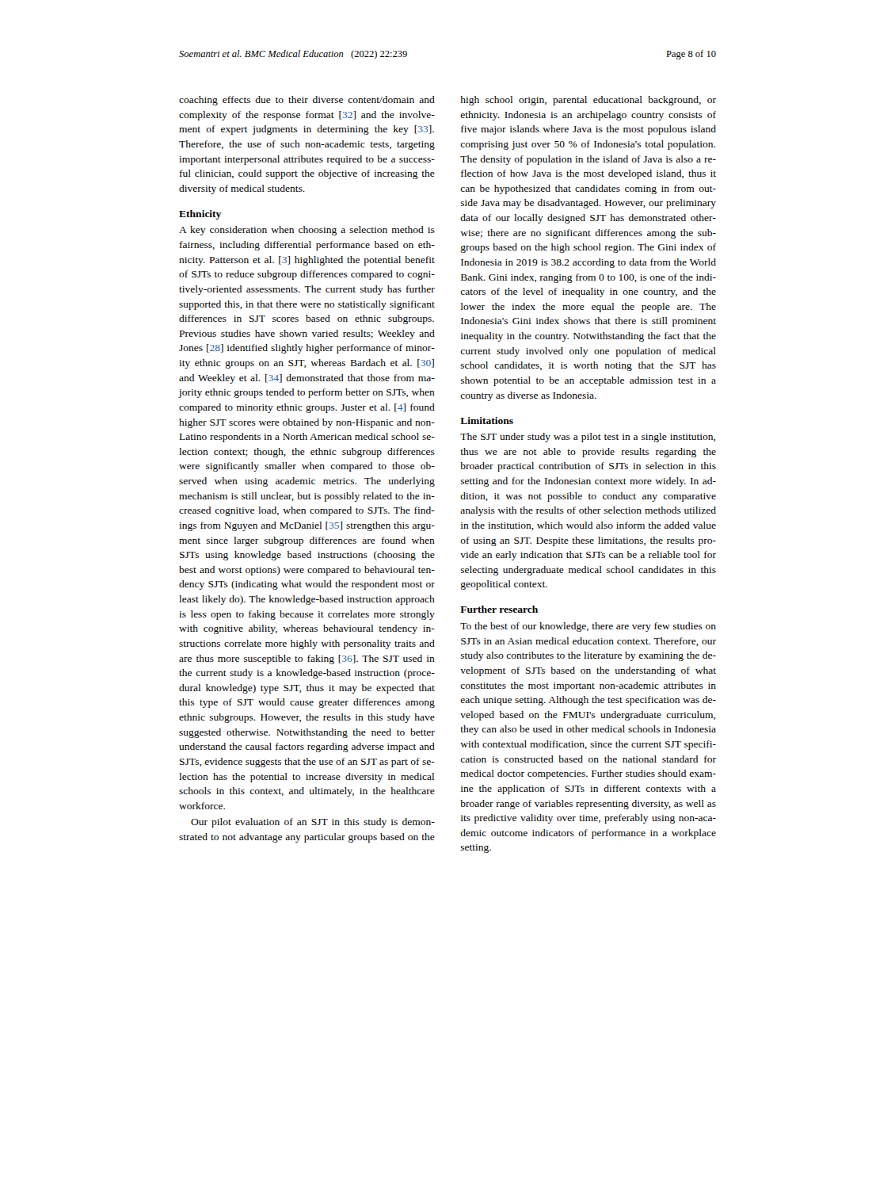Soemantri et al. BMC Medical Education (2022) 22:239
Page 8 of 10
coaching effects due to their diverse content/domain and complexity of the response format [32] and the involvement of expert judgments in determining the key [33]. Therefore, the use of such non-academic tests, targeting important interpersonal attributes required to be a successful clinician, could support the objective of increasing the diversity of medical students.
Ethnicity
A key consideration when choosing a selection method is fairness, including differential performance based on ethnicity. Patterson et al. [3] highlighted the potential benefit of SJTs to reduce subgroup differences compared to cognitively-oriented assessments. The current study has further supported this, in that there were no statistically significant differences in SJT scores based on ethnic subgroups. Previous studies have shown varied results; Weekley and Jones [28] identified slightly higher performance of minority ethnic groups on an SJT, whereas Bardach et al. [30] and Weekley et al. [34] demonstrated that those from majority ethnic groups tended to perform better on SJTs, when compared to minority ethnic groups. Juster et al. [4] found higher SJT scores were obtained by non-Hispanic and non-Latino respondents in a North American medical school selection context; though, the ethnic subgroup differences were significantly smaller when compared to those observed when using academic metrics. The underlying mechanism is still unclear, but is possibly related to the increased cognitive load, when compared to SJTs. The findings from Nguyen and McDaniel [35] strengthen this argument since larger subgroup differences are found when SJTs using knowledge based instructions (choosing the best and worst options) were compared to behavioural tendency SJTs (indicating what would the respondent most or least likely do). The knowledge-based instruction approach is less open to faking because it correlates more strongly with cognitive ability, whereas behavioural tendency instructions correlate more highly with personality traits and are thus more susceptible to faking [36]. The SJT used in the current study is a knowledge-based instruction (procedural knowledge) type SJT, thus it may be expected that this type of SJT would cause greater differences among ethnic subgroups. However, the results in this study have suggested otherwise. Notwithstanding the need to better understand the causal factors regarding adverse impact and SJTs, evidence suggests that the use of an SJT as part of selection has the potential to increase diversity in medical schools in this context, and ultimately, in the healthcare workforce.
Our pilot evaluation of an SJT in this study is demonstrated to not advantage any particular groups based on the high school origin, parental educational background, or ethnicity. Indonesia is an archipelago country consists of five major islands where Java is the most populous island comprising just over 50 % of Indonesia's total population. The density of population in the island of Java is also a reflection of how Java is the most developed island, thus it can be hypothesized that candidates coming in from outside Java may be disadvantaged. However, our preliminary data of our locally designed SJT has demonstrated otherwise; there are no significant differences among the subgroups based on the high school region. The Gini index of Indonesia in 2019 is 38.2 according to data from the World Bank. Gini index, ranging from 0 to 100, is one of the indicators of the level of inequality in one country, and the lower the index the more equal the people are. The Indonesia's Gini index shows that there is still prominent inequality in the country. Notwithstanding the fact that the current study involved only one population of medical school candidates, it is worth noting that the SJT has shown potential to be an acceptable admission test in a country as diverse as Indonesia.
Limitations
The SJT under study was a pilot test in a single institution, thus we are not able to provide results regarding the broader practical contribution of SJTs in selection in this setting and for the Indonesian context more widely. In addition, it was not possible to conduct any comparative analysis with the results of other selection methods utilized in the institution, which would also inform the added value of using an SJT. Despite these limitations, the results provide an early indication that SJTs can be a reliable tool for selecting undergraduate medical school candidates in this geopolitical context.
Further research
To the best of our knowledge, there are very few studies on SJTs in an Asian medical education context. Therefore, our study also contributes to the literature by examining the development of SJTs based on the understanding of what constitutes the most important non-academic attributes in each unique setting. Although the test specification was developed based on the FMUI's undergraduate curriculum, they can also be used in other medical schools in Indonesia with contextual modification, since the current SJT specification is constructed based on the national standard for medical doctor competencies. Further studies should examine the application of SJTs in different contexts with a broader range of variables representing diversity, as well as its predictive validity over time, preferably using non-academic outcome indicators of performance in a workplace setting.